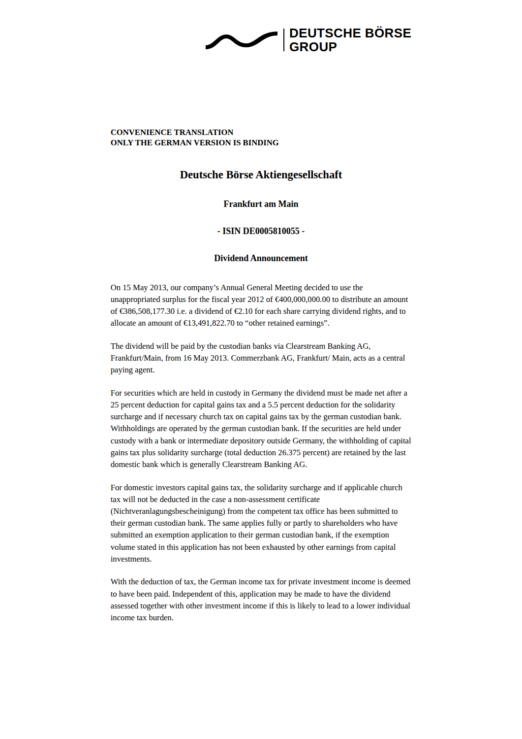Deutsche Börse
Group
Convenience translation
Only the German version is binding
Deutsche Börse Aktiengesellschaft
Frankfurt am Main
- ISIN DE0005810055 -
Dividend Announcement
On 15 May 2013, our company’s Annual General Meeting decided to use the unappropriated surplus for the fiscal year 2012 of €400,000,000.00 to distribute an amount of €386,508,177.30 i.e. a dividend of €2.10 for each share carrying dividend rights, and to allocate an amount of €13,491,822.70 to “other retained earnings”.
The dividend will be paid by the custodian banks via Clearstream Banking AG, Frankfurt/Main, from 16 May 2013. Commerzbank AG, Frankfurt/ Main, acts as a central paying agent.
For securities which are held in custody in Germany the dividend must be made net after a 25 percent deduction for capital gains tax and a 5.5 percent deduction for the solidarity surcharge and if necessary church tax on capital gains tax by the german custodian bank. Withholdings are operated by the german custodian bank. If the securities are held under custody with a bank or intermediate depository outside Germany, the withholding of capital gains tax plus solidarity surcharge (total deduction 26.375 percent) are retained by the last domestic bank which is generally Clearstream Banking AG.
For domestic investors capital gains tax, the solidarity surcharge and if applicable church tax will not be deducted in the case a non-assessment certificate (Nichtveranlagungsbescheinigung) from the competent tax office has been submitted to their german custodian bank. The same applies fully or partly to shareholders who have submitted an exemption application to their german custodian bank, if the exemption volume stated in this application has not been exhausted by other earnings from capital investments.
With the deduction of tax, the German income tax for private investment income is deemed to have been paid. Independent of this, application may be made to have the dividend assessed together with other investment income if this is likely to lead to a lower individual income tax burden.